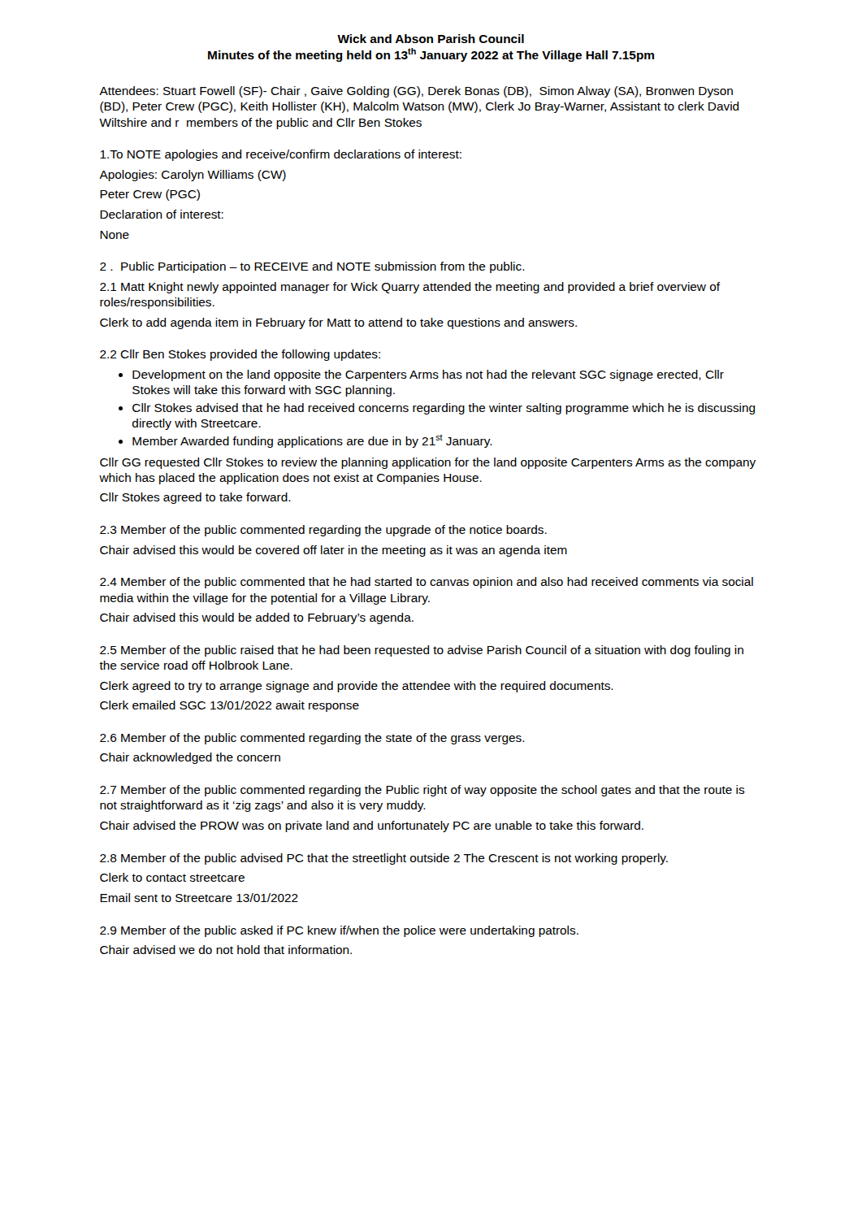Wick and Abson Parish Council
Minutes of the meeting held on 13th January 2022 at The Village Hall 7.15pm
Attendees: Stuart Fowell (SF)- Chair , Gaive Golding (GG), Derek Bonas (DB), Simon Alway (SA), Bronwen Dyson (BD), Peter Crew (PGC), Keith Hollister (KH), Malcolm Watson (MW), Clerk Jo Bray-Warner, Assistant to clerk David Wiltshire and r members of the public and Cllr Ben Stokes
1.To NOTE apologies and receive/confirm declarations of interest:
Apologies: Carolyn Williams (CW)
Peter Crew (PGC)
Declaration of interest:
None
2 . Public Participation – to RECEIVE and NOTE submission from the public.
2.1 Matt Knight newly appointed manager for Wick Quarry attended the meeting and provided a brief overview of roles/responsibilities.
Clerk to add agenda item in February for Matt to attend to take questions and answers.
2.2 Cllr Ben Stokes provided the following updates:
Development on the land opposite the Carpenters Arms has not had the relevant SGC signage erected, Cllr Stokes will take this forward with SGC planning.
Cllr Stokes advised that he had received concerns regarding the winter salting programme which he is discussing directly with Streetcare.
Member Awarded funding applications are due in by 21st January.
Cllr GG requested Cllr Stokes to review the planning application for the land opposite Carpenters Arms as the company which has placed the application does not exist at Companies House.
Cllr Stokes agreed to take forward.
2.3 Member of the public commented regarding the upgrade of the notice boards.
Chair advised this would be covered off later in the meeting as it was an agenda item
2.4 Member of the public commented that he had started to canvas opinion and also had received comments via social media within the village for the potential for a Village Library.
Chair advised this would be added to February’s agenda.
2.5 Member of the public raised that he had been requested to advise Parish Council of a situation with dog fouling in the service road off Holbrook Lane.
Clerk agreed to try to arrange signage and provide the attendee with the required documents.
Clerk emailed SGC 13/01/2022 await response
2.6 Member of the public commented regarding the state of the grass verges.
Chair acknowledged the concern
2.7 Member of the public commented regarding the Public right of way opposite the school gates and that the route is not straightforward as it ‘zig zags’ and also it is very muddy.
Chair advised the PROW was on private land and unfortunately PC are unable to take this forward.
2.8 Member of the public advised PC that the streetlight outside 2 The Crescent is not working properly.
Clerk to contact streetcare
Email sent to Streetcare 13/01/2022
2.9 Member of the public asked if PC knew if/when the police were undertaking patrols.
Chair advised we do not hold that information.